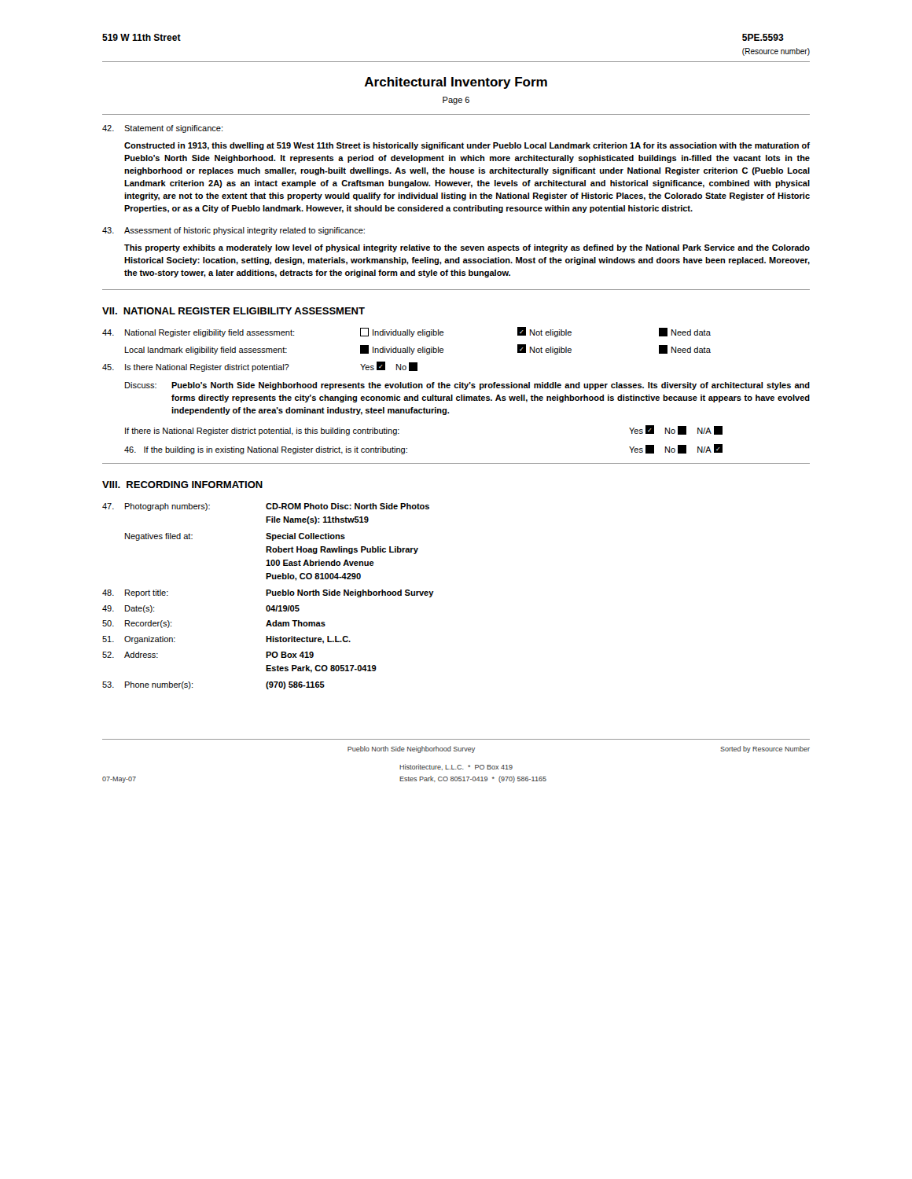519 W 11th Street
5PE.5593
(Resource number)
Architectural Inventory Form
Page 6
42.
Statement of significance:
Constructed in 1913, this dwelling at 519 West 11th Street is historically significant under Pueblo Local Landmark criterion 1A for its association with the maturation of Pueblo's North Side Neighborhood. It represents a period of development in which more architecturally sophisticated buildings in-filled the vacant lots in the neighborhood or replaces much smaller, rough-built dwellings. As well, the house is architecturally significant under National Register criterion C (Pueblo Local Landmark criterion 2A) as an intact example of a Craftsman bungalow. However, the levels of architectural and historical significance, combined with physical integrity, are not to the extent that this property would qualify for individual listing in the National Register of Historic Places, the Colorado State Register of Historic Properties, or as a City of Pueblo landmark. However, it should be considered a contributing resource within any potential historic district.
43.
Assessment of historic physical integrity related to significance:
This property exhibits a moderately low level of physical integrity relative to the seven aspects of integrity as defined by the National Park Service and the Colorado Historical Society: location, setting, design, materials, workmanship, feeling, and association. Most of the original windows and doors have been replaced. Moreover, the two-story tower, a later additions, detracts for the original form and style of this bungalow.
VII. NATIONAL REGISTER ELIGIBILITY ASSESSMENT
44.
National Register eligibility field assessment:
Individually eligible
Not eligible
Need data
Local landmark eligibility field assessment:
Individually eligible
Not eligible
Need data
45.
Is there National Register district potential?
Yes No
Discuss:
Pueblo's North Side Neighborhood represents the evolution of the city's professional middle and upper classes. Its diversity of architectural styles and forms directly represents the city's changing economic and cultural climates. As well, the neighborhood is distinctive because it appears to have evolved independently of the area's dominant industry, steel manufacturing.
If there is National Register district potential, is this building contributing:
Yes No N/A
46. If the building is in existing National Register district, is it contributing:
Yes No N/A
VIII. RECORDING INFORMATION
47.
Photograph numbers):
CD-ROM Photo Disc: North Side Photos
File Name(s): 11thstw519
Negatives filed at:
Special Collections
Robert Hoag Rawlings Public Library
100 East Abriendo Avenue
Pueblo, CO 81004-4290
48.
Report title:
Pueblo North Side Neighborhood Survey
49.
Date(s):
04/19/05
50.
Recorder(s):
Adam Thomas
51.
Organization:
Historitecture, L.L.C.
52.
Address:
PO Box 419
Estes Park, CO 80517-0419
53.
Phone number(s):
(970) 586-1165
Pueblo North Side Neighborhood Survey
Sorted by Resource Number
Historitecture, L.L.C. * PO Box 419
07-May-07
Estes Park, CO 80517-0419 * (970) 586-1165